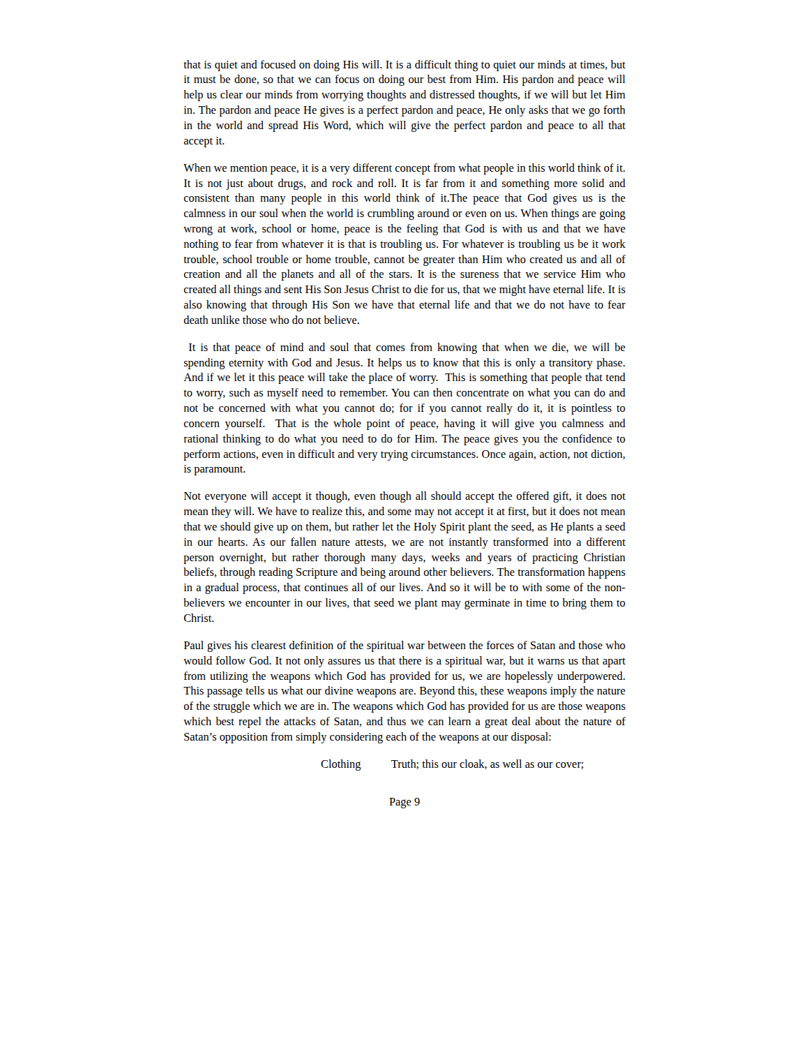that is quiet and focused on doing His will. It is a difficult thing to quiet our minds at times, but it must be done, so that we can focus on doing our best from Him. His pardon and peace will help us clear our minds from worrying thoughts and distressed thoughts, if we will but let Him in. The pardon and peace He gives is a perfect pardon and peace, He only asks that we go forth in the world and spread His Word, which will give the perfect pardon and peace to all that accept it.
When we mention peace, it is a very different concept from what people in this world think of it. It is not just about drugs, and rock and roll. It is far from it and something more solid and consistent than many people in this world think of it.The peace that God gives us is the calmness in our soul when the world is crumbling around or even on us. When things are going wrong at work, school or home, peace is the feeling that God is with us and that we have nothing to fear from whatever it is that is troubling us. For whatever is troubling us be it work trouble, school trouble or home trouble, cannot be greater than Him who created us and all of creation and all the planets and all of the stars. It is the sureness that we service Him who created all things and sent His Son Jesus Christ to die for us, that we might have eternal life. It is also knowing that through His Son we have that eternal life and that we do not have to fear death unlike those who do not believe.
It is that peace of mind and soul that comes from knowing that when we die, we will be spending eternity with God and Jesus. It helps us to know that this is only a transitory phase. And if we let it this peace will take the place of worry. This is something that people that tend to worry, such as myself need to remember. You can then concentrate on what you can do and not be concerned with what you cannot do; for if you cannot really do it, it is pointless to concern yourself. That is the whole point of peace, having it will give you calmness and rational thinking to do what you need to do for Him. The peace gives you the confidence to perform actions, even in difficult and very trying circumstances. Once again, action, not diction, is paramount.
Not everyone will accept it though, even though all should accept the offered gift, it does not mean they will. We have to realize this, and some may not accept it at first, but it does not mean that we should give up on them, but rather let the Holy Spirit plant the seed, as He plants a seed in our hearts. As our fallen nature attests, we are not instantly transformed into a different person overnight, but rather thorough many days, weeks and years of practicing Christian beliefs, through reading Scripture and being around other believers. The transformation happens in a gradual process, that continues all of our lives. And so it will be to with some of the non-believers we encounter in our lives, that seed we plant may germinate in time to bring them to Christ.
Paul gives his clearest definition of the spiritual war between the forces of Satan and those who would follow God. It not only assures us that there is a spiritual war, but it warns us that apart from utilizing the weapons which God has provided for us, we are hopelessly underpowered. This passage tells us what our divine weapons are. Beyond this, these weapons imply the nature of the struggle which we are in. The weapons which God has provided for us are those weapons which best repel the attacks of Satan, and thus we can learn a great deal about the nature of Satan’s opposition from simply considering each of the weapons at our disposal:
Clothing Truth; this our cloak, as well as our cover;
Page 9